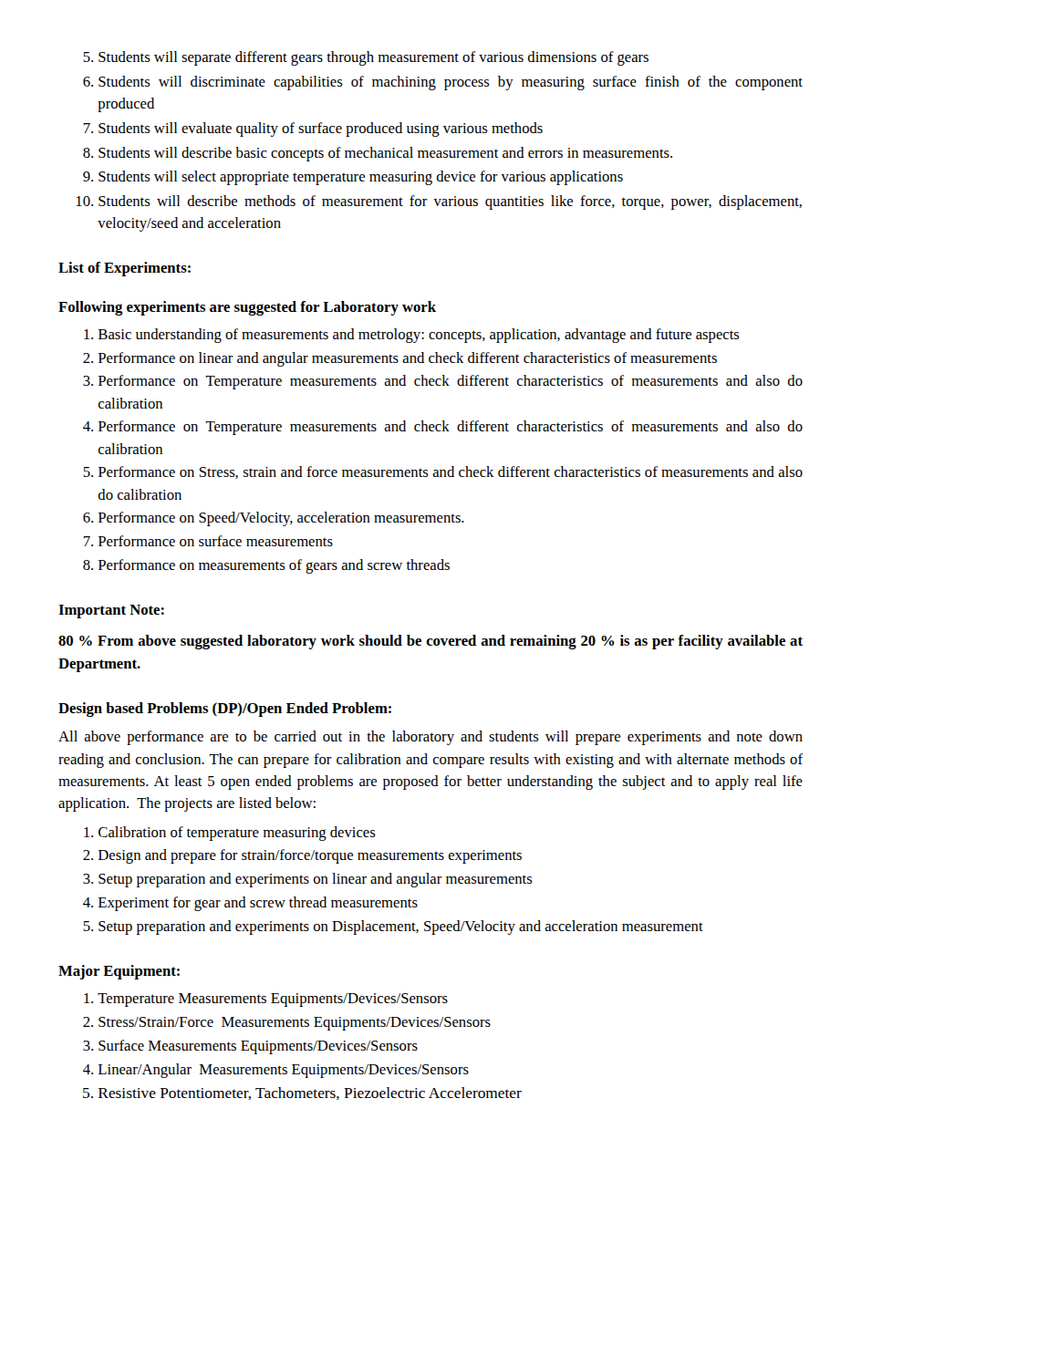Students will separate different gears through measurement of various dimensions of gears
Students will discriminate capabilities of machining process by measuring surface finish of the component produced
Students will evaluate quality of surface produced using various methods
Students will describe basic concepts of mechanical measurement and errors in measurements.
Students will select appropriate temperature measuring device for various applications
Students will describe methods of measurement for various quantities like force, torque, power, displacement, velocity/seed and acceleration
List of Experiments:
Following experiments are suggested for Laboratory work
Basic understanding of measurements and metrology: concepts, application, advantage and future aspects
Performance on linear and angular measurements and check different characteristics of measurements
Performance on Temperature measurements and check different characteristics of measurements and also do calibration
Performance on Temperature measurements and check different characteristics of measurements and also do calibration
Performance on Stress, strain and force measurements and check different characteristics of measurements and also do calibration
Performance on Speed/Velocity, acceleration measurements.
Performance on surface measurements
Performance on measurements of gears and screw threads
Important Note:
80 % From above suggested laboratory work should be covered and remaining 20 % is as per facility available at Department.
Design based Problems (DP)/Open Ended Problem:
All above performance are to be carried out in the laboratory and students will prepare experiments and note down reading and conclusion. The can prepare for calibration and compare results with existing and with alternate methods of measurements. At least 5 open ended problems are proposed for better understanding the subject and to apply real life application. The projects are listed below:
Calibration of temperature measuring devices
Design and prepare for strain/force/torque measurements experiments
Setup preparation and experiments on linear and angular measurements
Experiment for gear and screw thread measurements
Setup preparation and experiments on Displacement, Speed/Velocity and acceleration measurement
Major Equipment:
Temperature Measurements Equipments/Devices/Sensors
Stress/Strain/Force Measurements Equipments/Devices/Sensors
Surface Measurements Equipments/Devices/Sensors
Linear/Angular Measurements Equipments/Devices/Sensors
Resistive Potentiometer, Tachometers, Piezoelectric Accelerometer